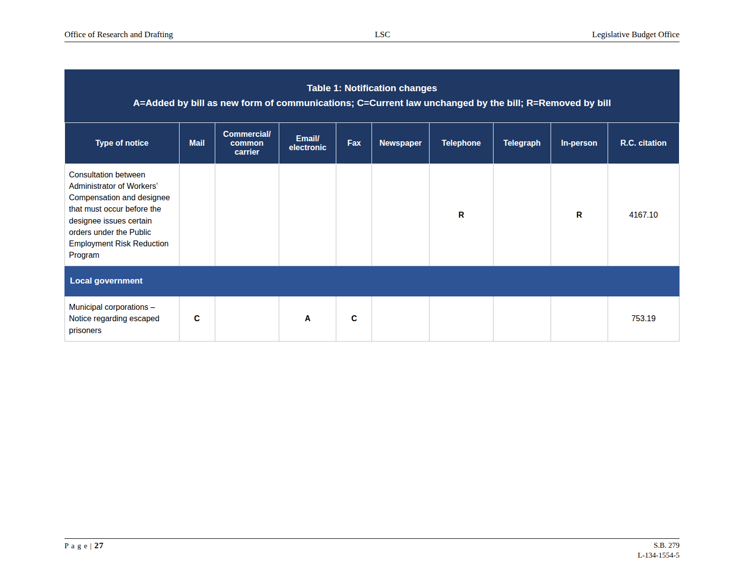Office of Research and Drafting
LSC
Legislative Budget Office
Table 1: Notification changes A=Added by bill as new form of communications; C=Current law unchanged by the bill; R=Removed by bill
| Type of notice | Mail | Commercial/ common carrier | Email/ electronic | Fax | Newspaper | Telephone | Telegraph | In-person | R.C. citation |
| --- | --- | --- | --- | --- | --- | --- | --- | --- | --- |
| Consultation between Administrator of Workers’ Compensation and designee that must occur before the designee issues certain orders under the Public Employment Risk Reduction Program | | | | | | R | | R | 4167.10 |
| Local government |
| Municipal corporations – Notice regarding escaped prisoners | C | | A | C | | | | | 753.19 |
P a g e | 27
S.B. 279
L-134-1554-5